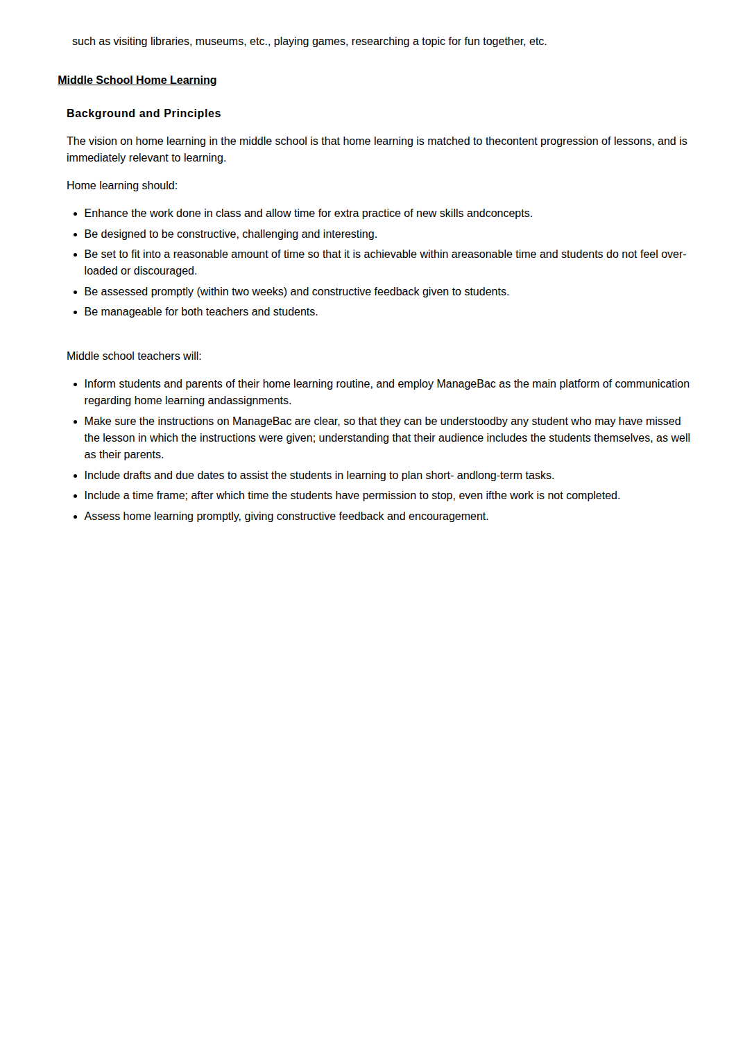such as visiting libraries, museums, etc., playing games, researching a topic for fun together, etc.
Middle School Home Learning
Background and Principles
The vision on home learning in the middle school is that home learning is matched to thecontent progression of lessons, and is immediately relevant to learning.
Home learning should:
Enhance the work done in class and allow time for extra practice of new skills andconcepts.
Be designed to be constructive, challenging and interesting.
Be set to fit into a reasonable amount of time so that it is achievable within areasonable time and students do not feel over-loaded or discouraged.
Be assessed promptly (within two weeks) and constructive feedback given to students.
Be manageable for both teachers and students.
Middle school teachers will:
Inform students and parents of their home learning routine, and employ ManageBac as the main platform of communication regarding home learning andassignments.
Make sure the instructions on ManageBac are clear, so that they can be understoodby any student who may have missed the lesson in which the instructions were given; understanding that their audience includes the students themselves, as well as their parents.
Include drafts and due dates to assist the students in learning to plan short- andlong-term tasks.
Include a time frame; after which time the students have permission to stop, even ifthe work is not completed.
Assess home learning promptly, giving constructive feedback and encouragement.